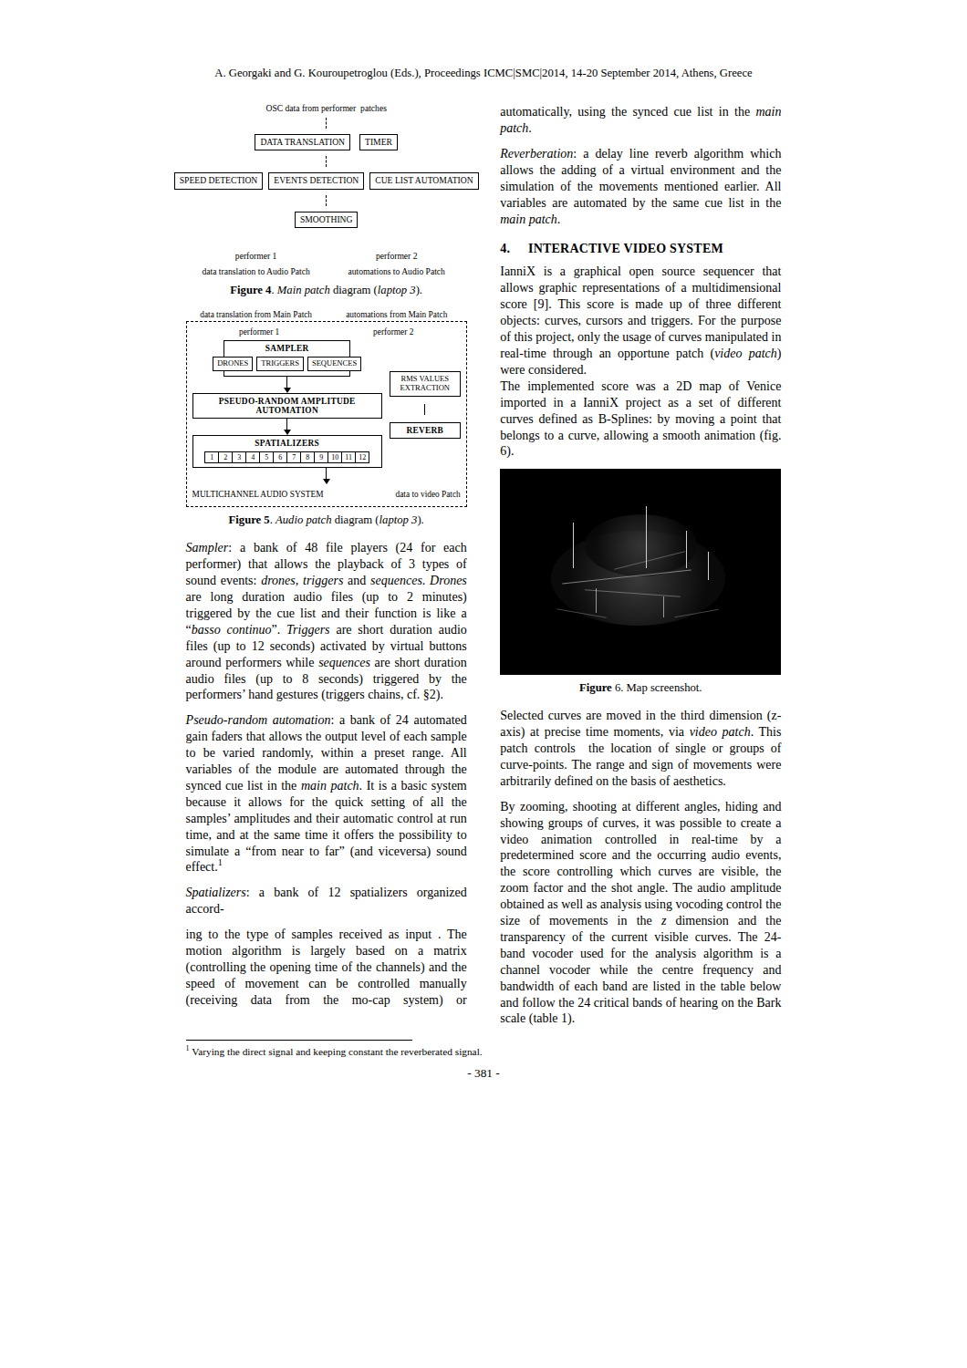A. Georgaki and G. Kouroupetroglou (Eds.), Proceedings ICMC|SMC|2014, 14-20 September 2014, Athens, Greece
OSC data from performer patches
DATA TRANSLATION TIMER
SPEED DETECTION EVENTS DETECTION CUE LIST AUTOMATION
SMOOTHING
performer 1
performer 2
data translation to Audio Patch
automations to Audio Patch
Figure 4. Main patch diagram (laptop 3).
data translation from Main Patch automations from Main Patch
performer 1 performer 2
SAMPLER
DRONES TRIGGERS SEQUENCES
PSEUDO-RANDOM AMPLITUDE AUTOMATION
SPATIALIZERS
123456789101112
RMS VALUES
EXTRACTION
REVERB
MULTICHANNEL AUDIO SYSTEM
data to video Patch
Figure 5. Audio patch diagram (laptop 3).
Sampler: a bank of 48 file players (24 for each performer) that allows the playback of 3 types of sound events: drones, triggers and sequences. Drones are long duration audio files (up to 2 minutes) triggered by the cue list and their function is like a “basso continuo”. Triggers are short duration audio files (up to 12 seconds) activated by virtual buttons around performers while sequences are short duration audio files (up to 8 seconds) triggered by the performers’ hand gestures (triggers chains, cf. §2).
Pseudo-random automation: a bank of 24 automated gain faders that allows the output level of each sample to be varied randomly, within a preset range. All variables of the module are automated through the synced cue list in the main patch. It is a basic system because it allows for the quick setting of all the samples’ amplitudes and their automatic control at run time, and at the same time it offers the possibility to simulate a “from near to far” (and viceversa) sound effect.1
Spatializers: a bank of 12 spatializers organized accord-
ing to the type of samples received as input . The motion algorithm is largely based on a matrix (controlling the opening time of the channels) and the speed of movement can be controlled manually (receiving data from the mo-cap system) or automatically, using the synced cue list in the main patch.
Reverberation: a delay line reverb algorithm which allows the adding of a virtual environment and the simulation of the movements mentioned earlier. All variables are automated by the same cue list in the main patch.
4. INTERACTIVE VIDEO SYSTEM
IanniX is a graphical open source sequencer that allows graphic representations of a multidimensional score [9]. This score is made up of three different objects: curves, cursors and triggers. For the purpose of this project, only the usage of curves manipulated in real-time through an opportune patch (video patch) were considered.
The implemented score was a 2D map of Venice imported in a IanniX project as a set of different curves defined as B-Splines: by moving a point that belongs to a curve, allowing a smooth animation (fig. 6).
Figure 6. Map screenshot.
Selected curves are moved in the third dimension (z-axis) at precise time moments, via video patch. This patch controls the location of single or groups of curve-points. The range and sign of movements were arbitrarily defined on the basis of aesthetics.
By zooming, shooting at different angles, hiding and showing groups of curves, it was possible to create a video animation controlled in real-time by a predetermined score and the occurring audio events, the score controlling which curves are visible, the zoom factor and the shot angle. The audio amplitude obtained as well as analysis using vocoding control the size of movements in the z dimension and the transparency of the current visible curves. The 24-band vocoder used for the analysis algorithm is a channel vocoder while the centre frequency and bandwidth of each band are listed in the table below and follow the 24 critical bands of hearing on the Bark scale (table 1).
1 Varying the direct signal and keeping constant the reverberated signal.
- 381 -